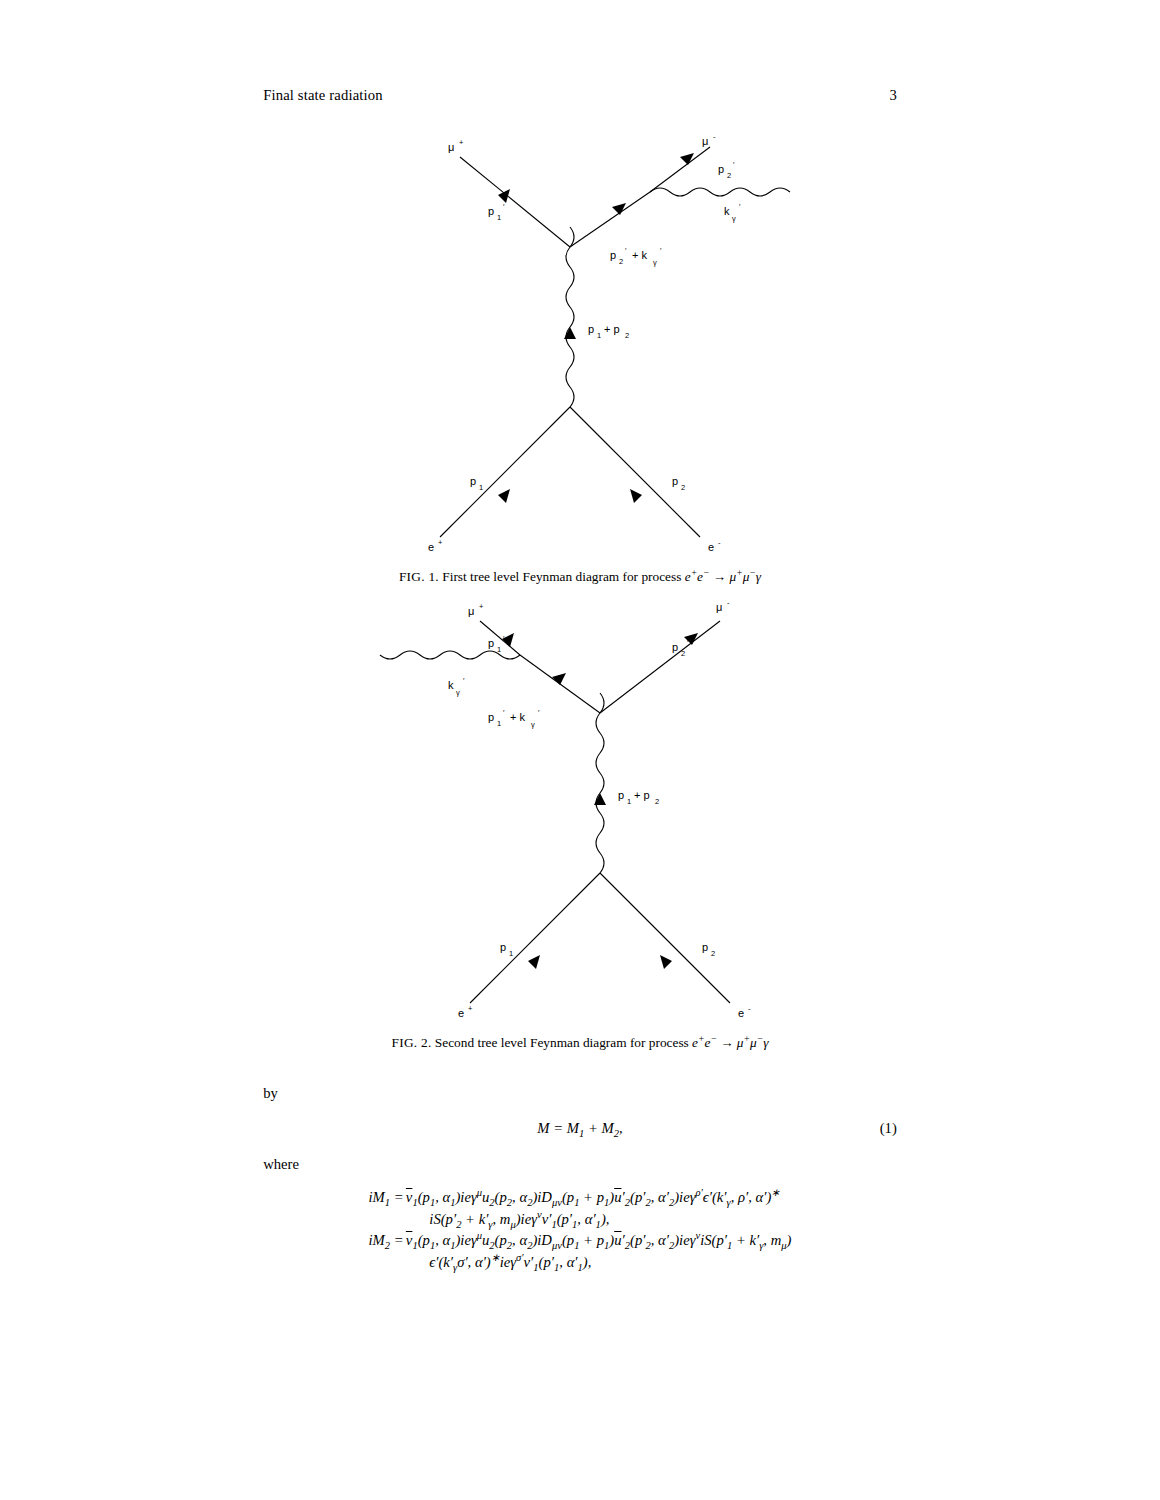Final state radiation 3
e + e - p 1 p 2 p 1 + p 2 μ + μ - p 1 ′ p 2 ′ k γ ′ p 2 ′ + k γ ′
FIG. 1. First tree level Feynman diagram for process e+e− → μ+μ−γ
e + e - p 1 p 2 p 1 + p 2 μ + μ - p 1 ′ p 2 ′ k γ ′ p 1 ′ + k γ ′
FIG. 2. Second tree level Feynman diagram for process e+e− → μ+μ−γ
by
M = M1 + M2, (1)
where
| i M 1 = | v 1 (p 1 , α 1 )ieγ μ u 2 (p 2 , α 2 )iD μν (p 1 + p 1 ) u ′ 2 (p′ 2 , α′ 2 )ieγ ρ′ ϵ′(k′ γ , ρ′, α′) ∗ |
| | iS(p′ 2 + k′ γ , m μ )ieγ ν v′ 1 (p′ 1 , α′ 1 ), |
| i M 2 = | v 1 (p 1 , α 1 )ieγ μ u 2 (p 2 , α 2 )iD μν (p 1 + p 1 ) u ′ 2 (p′ 2 , α′ 2 )ieγ ν iS(p′ 1 + k′ γ , m μ ) |
| | ϵ′(k′ γ σ′, α′) ∗ ieγ σ′ v′ 1 (p′ 1 , α′ 1 ), |